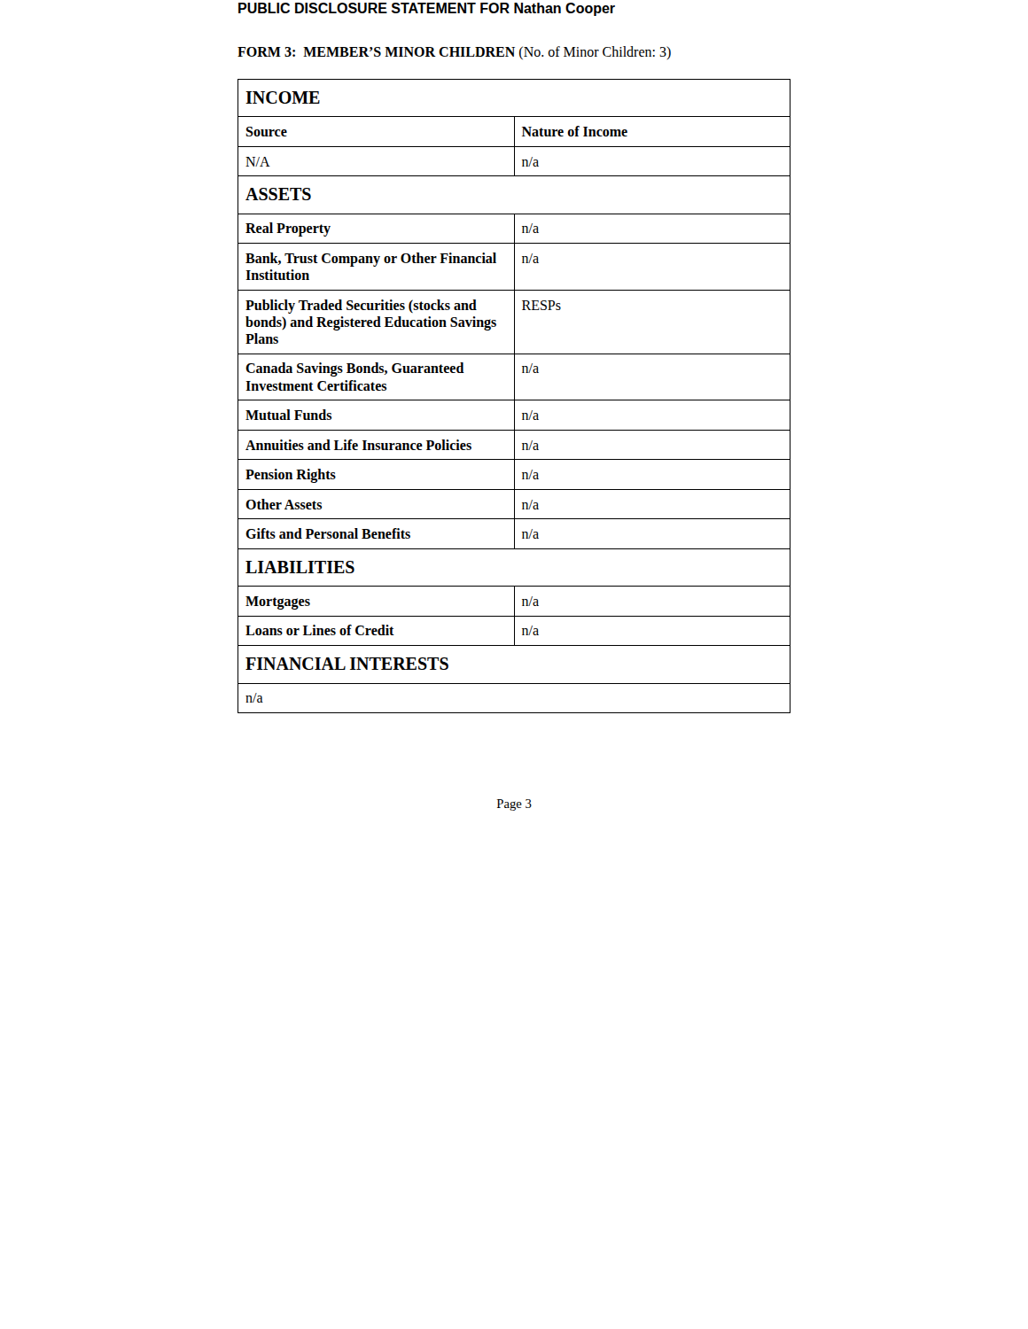PUBLIC DISCLOSURE STATEMENT FOR Nathan Cooper
FORM 3: MEMBER’S MINOR CHILDREN (No. of Minor Children: 3)
| INCOME |
| Source | Nature of Income |
| N/A | n/a |
| ASSETS |
| Real Property | n/a |
| Bank, Trust Company or Other Financial Institution | n/a |
| Publicly Traded Securities (stocks and bonds) and Registered Education Savings Plans | RESPs |
| Canada Savings Bonds, Guaranteed Investment Certificates | n/a |
| Mutual Funds | n/a |
| Annuities and Life Insurance Policies | n/a |
| Pension Rights | n/a |
| Other Assets | n/a |
| Gifts and Personal Benefits | n/a |
| LIABILITIES |
| Mortgages | n/a |
| Loans or Lines of Credit | n/a |
| FINANCIAL INTERESTS |
| n/a |
Page 3